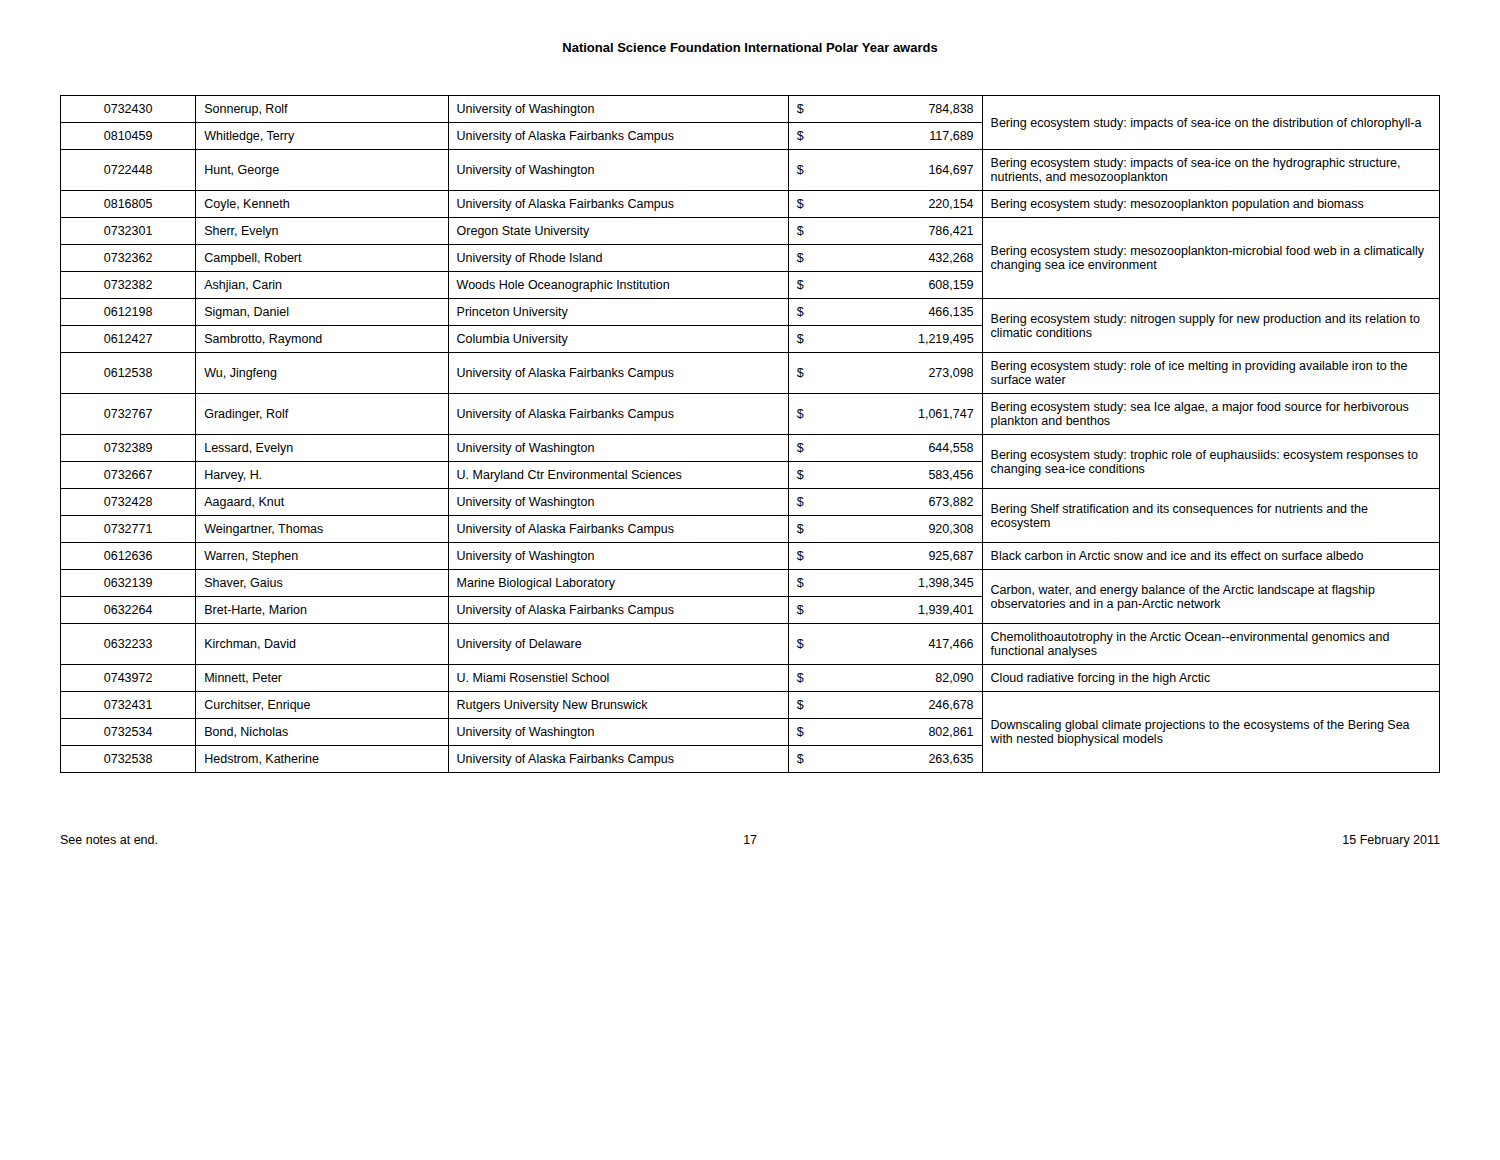National Science Foundation International Polar Year awards
| 0732430 | Sonnerup, Rolf | University of Washington | $ 784,838 | Bering ecosystem study: impacts of sea-ice on the distribution of chlorophyll-a |
| 0810459 | Whitledge, Terry | University of Alaska Fairbanks Campus | $ 117,689 |
| 0722448 | Hunt, George | University of Washington | $ 164,697 | Bering ecosystem study: impacts of sea-ice on the hydrographic structure, nutrients, and mesozooplankton |
| 0816805 | Coyle, Kenneth | University of Alaska Fairbanks Campus | $ 220,154 | Bering ecosystem study: mesozooplankton population and biomass |
| 0732301 | Sherr, Evelyn | Oregon State University | $ 786,421 | Bering ecosystem study: mesozooplankton-microbial food web in a climatically changing sea ice environment |
| 0732362 | Campbell, Robert | University of Rhode Island | $ 432,268 |
| 0732382 | Ashjian, Carin | Woods Hole Oceanographic Institution | $ 608,159 |
| 0612198 | Sigman, Daniel | Princeton University | $ 466,135 | Bering ecosystem study: nitrogen supply for new production and its relation to climatic conditions |
| 0612427 | Sambrotto, Raymond | Columbia University | $ 1,219,495 |
| 0612538 | Wu, Jingfeng | University of Alaska Fairbanks Campus | $ 273,098 | Bering ecosystem study: role of ice melting in providing available iron to the surface water |
| 0732767 | Gradinger, Rolf | University of Alaska Fairbanks Campus | $ 1,061,747 | Bering ecosystem study: sea Ice algae, a major food source for herbivorous plankton and benthos |
| 0732389 | Lessard, Evelyn | University of Washington | $ 644,558 | Bering ecosystem study: trophic role of euphausiids: ecosystem responses to changing sea-ice conditions |
| 0732667 | Harvey, H. | U. Maryland Ctr Environmental Sciences | $ 583,456 |
| 0732428 | Aagaard, Knut | University of Washington | $ 673,882 | Bering Shelf stratification and its consequences for nutrients and the ecosystem |
| 0732771 | Weingartner, Thomas | University of Alaska Fairbanks Campus | $ 920,308 |
| 0612636 | Warren, Stephen | University of Washington | $ 925,687 | Black carbon in Arctic snow and ice and its effect on surface albedo |
| 0632139 | Shaver, Gaius | Marine Biological Laboratory | $ 1,398,345 | Carbon, water, and energy balance of the Arctic landscape at flagship observatories and in a pan-Arctic network |
| 0632264 | Bret-Harte, Marion | University of Alaska Fairbanks Campus | $ 1,939,401 |
| 0632233 | Kirchman, David | University of Delaware | $ 417,466 | Chemolithoautotrophy in the Arctic Ocean--environmental genomics and functional analyses |
| 0743972 | Minnett, Peter | U. Miami Rosenstiel School | $ 82,090 | Cloud radiative forcing in the high Arctic |
| 0732431 | Curchitser, Enrique | Rutgers University New Brunswick | $ 246,678 | Downscaling global climate projections to the ecosystems of the Bering Sea with nested biophysical models |
| 0732534 | Bond, Nicholas | University of Washington | $ 802,861 |
| 0732538 | Hedstrom, Katherine | University of Alaska Fairbanks Campus | $ 263,635 |
See notes at end. 17 15 February 2011